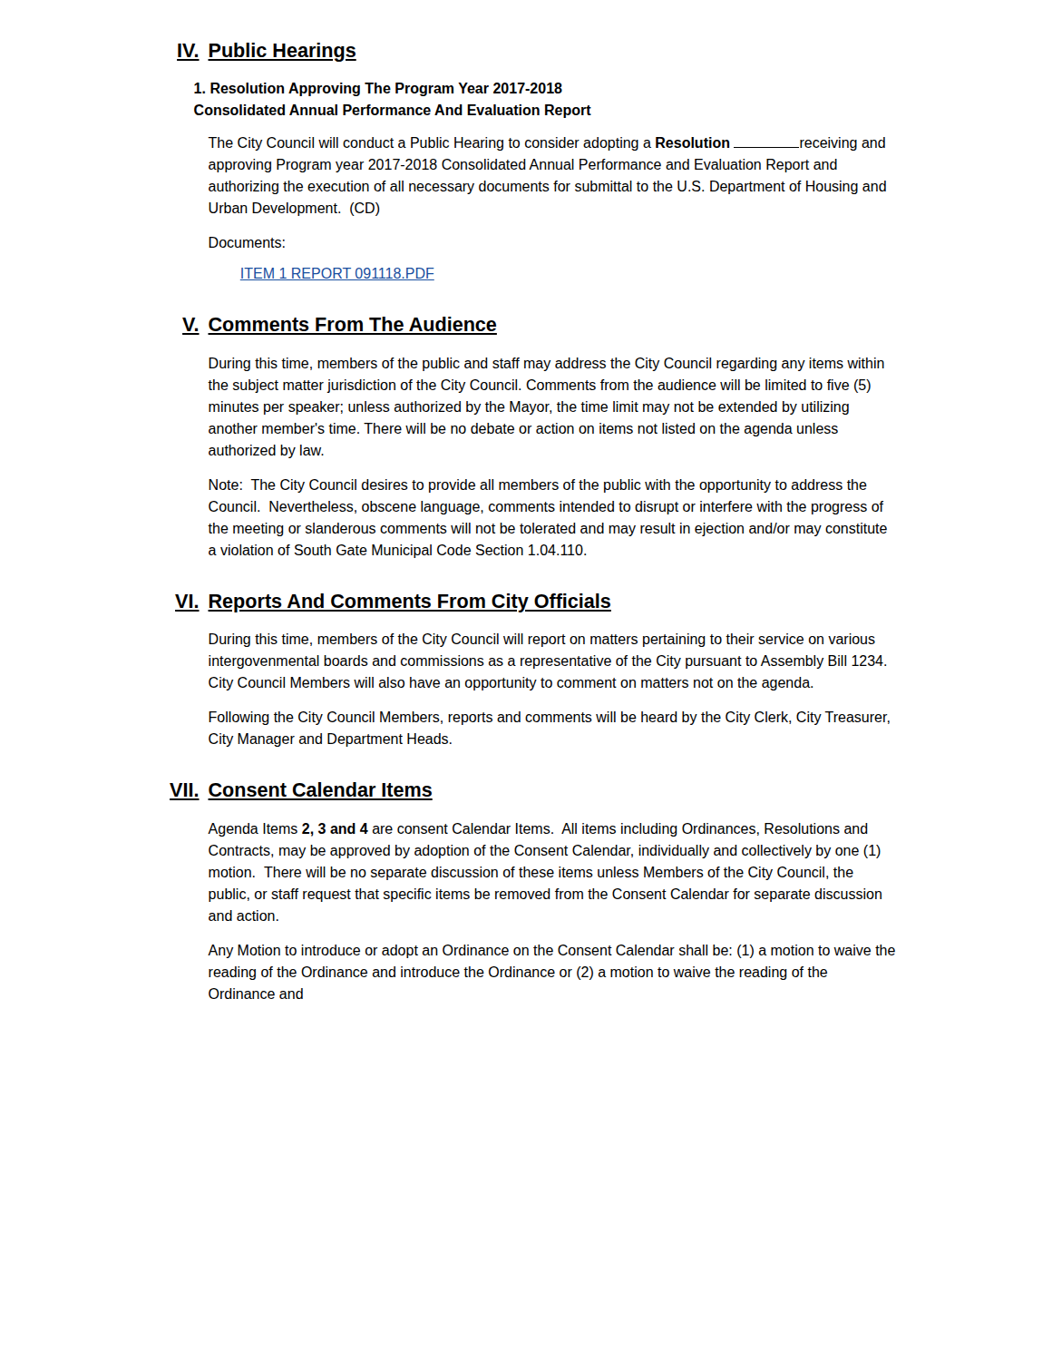IV.
Public Hearings
1. Resolution Approving The Program Year 2017-2018
Consolidated Annual Performance And Evaluation Report
The City Council will conduct a Public Hearing to consider adopting a Resolution receiving and approving Program year 2017-2018 Consolidated Annual Performance and Evaluation Report and authorizing the execution of all necessary documents for submittal to the U.S. Department of Housing and Urban Development. (CD)
Documents:
ITEM 1 REPORT 091118.PDF
V.
Comments From The Audience
During this time, members of the public and staff may address the City Council regarding any items within the subject matter jurisdiction of the City Council. Comments from the audience will be limited to five (5) minutes per speaker; unless authorized by the Mayor, the time limit may not be extended by utilizing another member's time. There will be no debate or action on items not listed on the agenda unless authorized by law.
Note: The City Council desires to provide all members of the public with the opportunity to address the Council. Nevertheless, obscene language, comments intended to disrupt or interfere with the progress of the meeting or slanderous comments will not be tolerated and may result in ejection and/or may constitute a violation of South Gate Municipal Code Section 1.04.110.
VI.
Reports And Comments From City Officials
During this time, members of the City Council will report on matters pertaining to their service on various intergovenmental boards and commissions as a representative of the City pursuant to Assembly Bill 1234. City Council Members will also have an opportunity to comment on matters not on the agenda.
Following the City Council Members, reports and comments will be heard by the City Clerk, City Treasurer, City Manager and Department Heads.
VII.
Consent Calendar Items
Agenda Items 2, 3 and 4 are consent Calendar Items. All items including Ordinances, Resolutions and Contracts, may be approved by adoption of the Consent Calendar, individually and collectively by one (1) motion. There will be no separate discussion of these items unless Members of the City Council, the public, or staff request that specific items be removed from the Consent Calendar for separate discussion and action.
Any Motion to introduce or adopt an Ordinance on the Consent Calendar shall be: (1) a motion to waive the reading of the Ordinance and introduce the Ordinance or (2) a motion to waive the reading of the Ordinance and